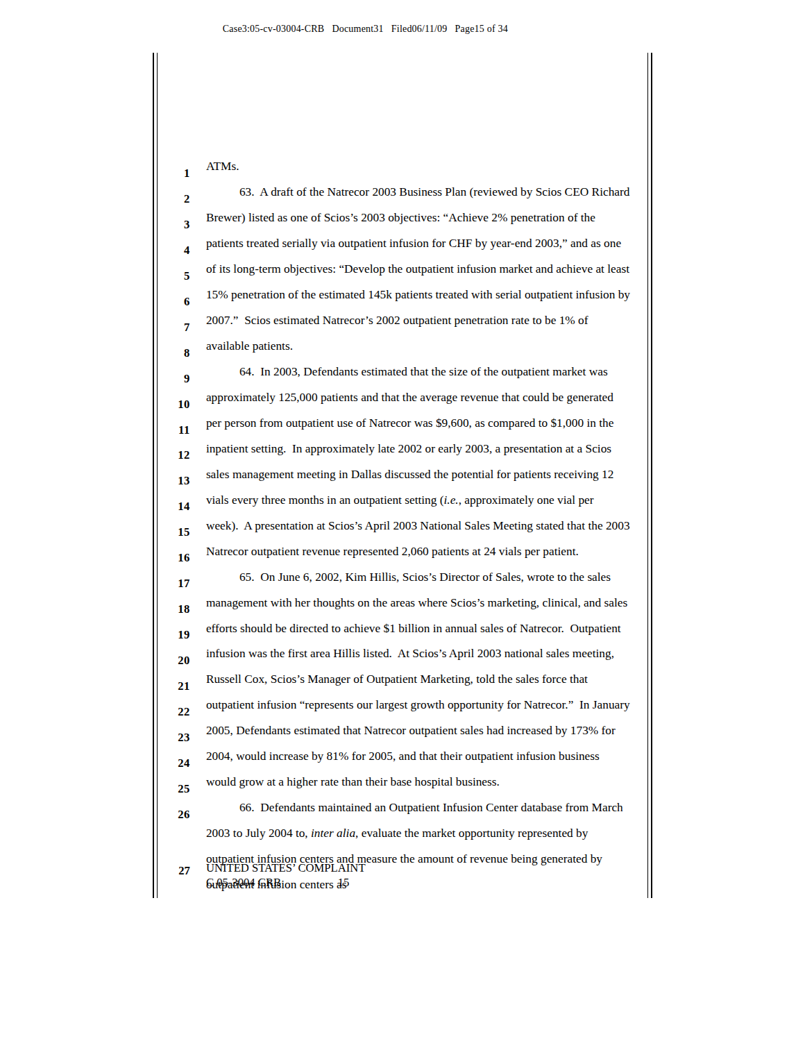Case3:05-cv-03004-CRB Document31 Filed06/11/09 Page15 of 34
1
2
3
4
5
6
7
8
9
10
11
12
13
14
15
16
17
18
19
20
21
22
23
24
25
26
27
ATMs.
63. A draft of the Natrecor 2003 Business Plan (reviewed by Scios CEO Richard Brewer) listed as one of Scios’s 2003 objectives: “Achieve 2% penetration of the patients treated serially via outpatient infusion for CHF by year-end 2003,” and as one of its long-term objectives: “Develop the outpatient infusion market and achieve at least 15% penetration of the estimated 145k patients treated with serial outpatient infusion by 2007.” Scios estimated Natrecor’s 2002 outpatient penetration rate to be 1% of available patients.
64. In 2003, Defendants estimated that the size of the outpatient market was approximately 125,000 patients and that the average revenue that could be generated per person from outpatient use of Natrecor was $9,600, as compared to $1,000 in the inpatient setting. In approximately late 2002 or early 2003, a presentation at a Scios sales management meeting in Dallas discussed the potential for patients receiving 12 vials every three months in an outpatient setting (i.e., approximately one vial per week). A presentation at Scios’s April 2003 National Sales Meeting stated that the 2003 Natrecor outpatient revenue represented 2,060 patients at 24 vials per patient.
65. On June 6, 2002, Kim Hillis, Scios’s Director of Sales, wrote to the sales management with her thoughts on the areas where Scios’s marketing, clinical, and sales efforts should be directed to achieve $1 billion in annual sales of Natrecor. Outpatient infusion was the first area Hillis listed. At Scios’s April 2003 national sales meeting, Russell Cox, Scios’s Manager of Outpatient Marketing, told the sales force that outpatient infusion “represents our largest growth opportunity for Natrecor.” In January 2005, Defendants estimated that Natrecor outpatient sales had increased by 173% for 2004, would increase by 81% for 2005, and that their outpatient infusion business would grow at a higher rate than their base hospital business.
66. Defendants maintained an Outpatient Infusion Center database from March 2003 to July 2004 to, inter alia, evaluate the market opportunity represented by outpatient infusion centers and measure the amount of revenue being generated by outpatient infusion centers as
UNITED STATES’ COMPLAINT
C 05-3004 CRB 15